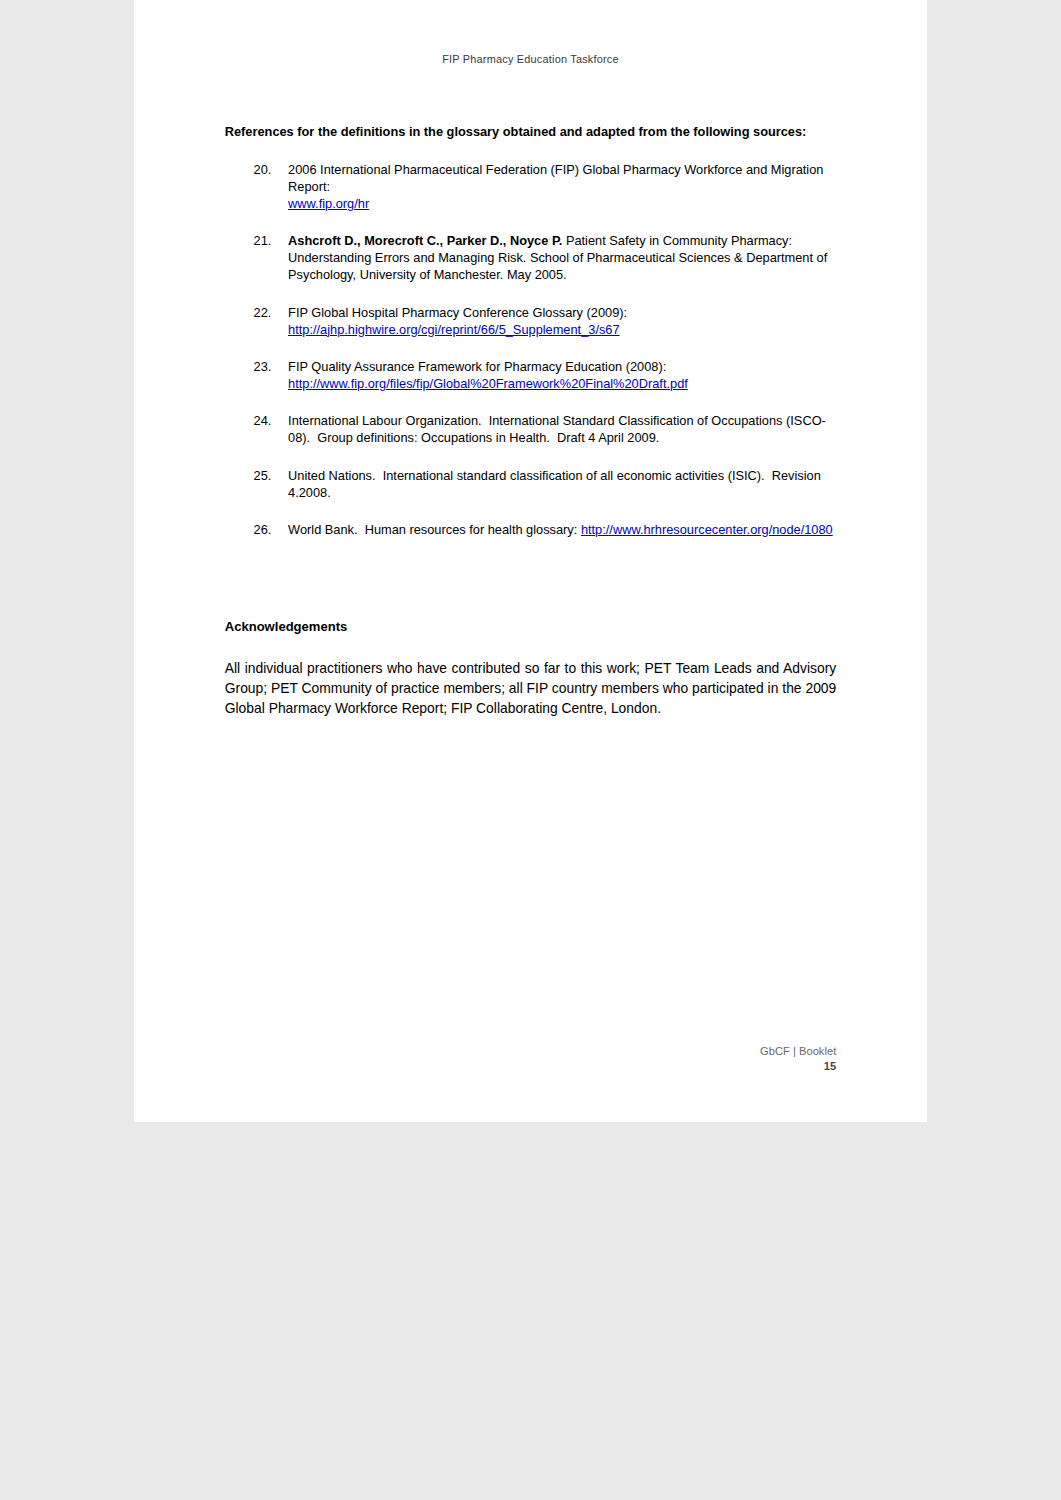FIP Pharmacy Education Taskforce
References for the definitions in the glossary obtained and adapted from the following sources:
2006 International Pharmaceutical Federation (FIP) Global Pharmacy Workforce and Migration Report:
www.fip.org/hr
Ashcroft D., Morecroft C., Parker D., Noyce P. Patient Safety in Community Pharmacy: Understanding Errors and Managing Risk. School of Pharmaceutical Sciences & Department of Psychology, University of Manchester. May 2005.
FIP Global Hospital Pharmacy Conference Glossary (2009):
http://ajhp.highwire.org/cgi/reprint/66/5_Supplement_3/s67
FIP Quality Assurance Framework for Pharmacy Education (2008):
http://www.fip.org/files/fip/Global%20Framework%20Final%20Draft.pdf
International Labour Organization. International Standard Classification of Occupations (ISCO-08). Group definitions: Occupations in Health. Draft 4 April 2009.
United Nations. International standard classification of all economic activities (ISIC). Revision 4.2008.
World Bank. Human resources for health glossary: http://www.hrhresourcecenter.org/node/1080
Acknowledgements
All individual practitioners who have contributed so far to this work; PET Team Leads and Advisory Group; PET Community of practice members; all FIP country members who participated in the 2009 Global Pharmacy Workforce Report; FIP Collaborating Centre, London.
GbCF | Booklet
15